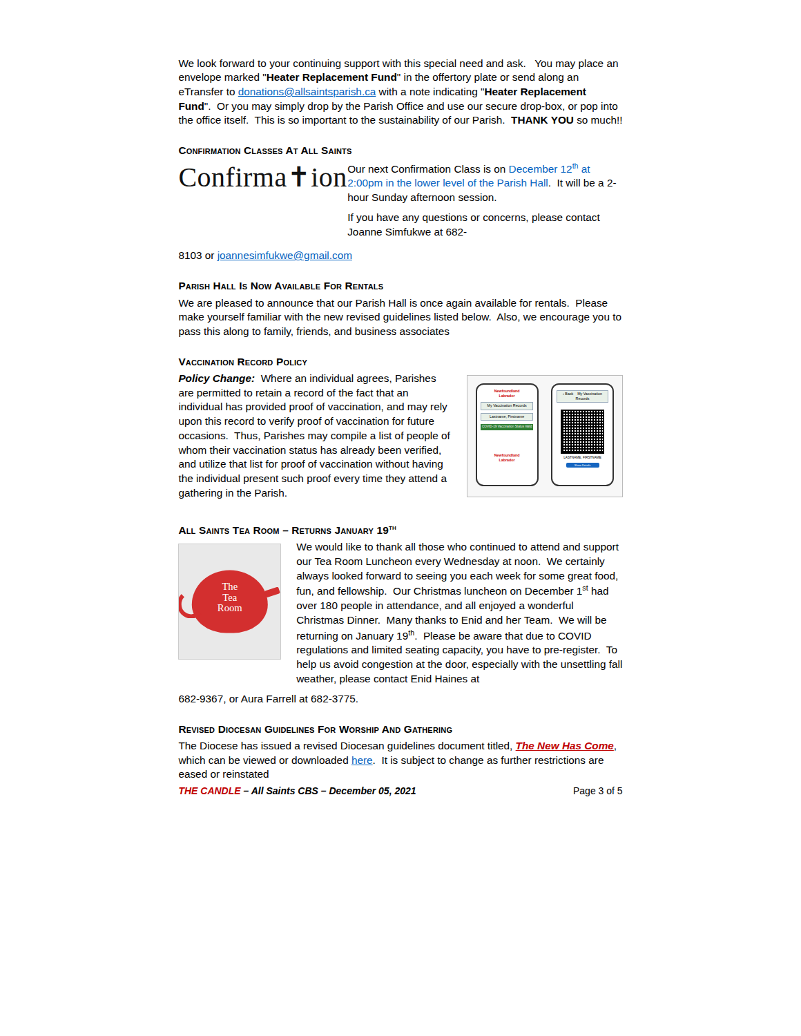We look forward to your continuing support with this special need and ask. You may place an envelope marked "Heater Replacement Fund" in the offertory plate or send along an eTransfer to donations@allsaintsparish.ca with a note indicating "Heater Replacement Fund". Or you may simply drop by the Parish Office and use our secure drop-box, or pop into the office itself. This is so important to the sustainability of our Parish. THANK YOU so much!!
Confirmation Classes at All Saints
Confirma✝ion
Our next Confirmation Class is on December 12th at 2:00pm in the lower level of the Parish Hall. It will be a 2-hour Sunday afternoon session.
If you have any questions or concerns, please contact Joanne Simfukwe at 682-
8103 or joannesimfukwe@gmail.com
Parish Hall is Now Available for Rentals
We are pleased to announce that our Parish Hall is once again available for rentals. Please make yourself familiar with the new revised guidelines listed below. Also, we encourage you to pass this along to family, friends, and business associates
Vaccination Record Policy
Newfoundland
Labrador
My Vaccination Records
Lastname, Firstname
COVID-19 Vaccination Status Valid
Newfoundland
Labrador
‹ Back My Vaccination Records
LASTNAME, FIRSTNAME
Show Details
Policy Change: Where an individual agrees, Parishes are permitted to retain a record of the fact that an individual has provided proof of vaccination, and may rely upon this record to verify proof of vaccination for future occasions. Thus, Parishes may compile a list of people of whom their vaccination status has already been verified, and utilize that list for proof of vaccination without having the individual present such proof every time they attend a gathering in the Parish.
All Saints Tea Room – Returns January 19th
The
Tea
Room
We would like to thank all those who continued to attend and support our Tea Room Luncheon every Wednesday at noon. We certainly always looked forward to seeing you each week for some great food, fun, and fellowship. Our Christmas luncheon on December 1st had over 180 people in attendance, and all enjoyed a wonderful Christmas Dinner. Many thanks to Enid and her Team. We will be returning on January 19th. Please be aware that due to COVID regulations and limited seating capacity, you have to pre-register. To help us avoid congestion at the door, especially with the unsettling fall weather, please contact Enid Haines at
682-9367, or Aura Farrell at 682-3775.
Revised Diocesan Guidelines for Worship and Gathering
The Diocese has issued a revised Diocesan guidelines document titled, The New Has Come, which can be viewed or downloaded here. It is subject to change as further restrictions are eased or reinstated
THE CANDLE – All Saints CBS – December 05, 2021
Page 3 of 5